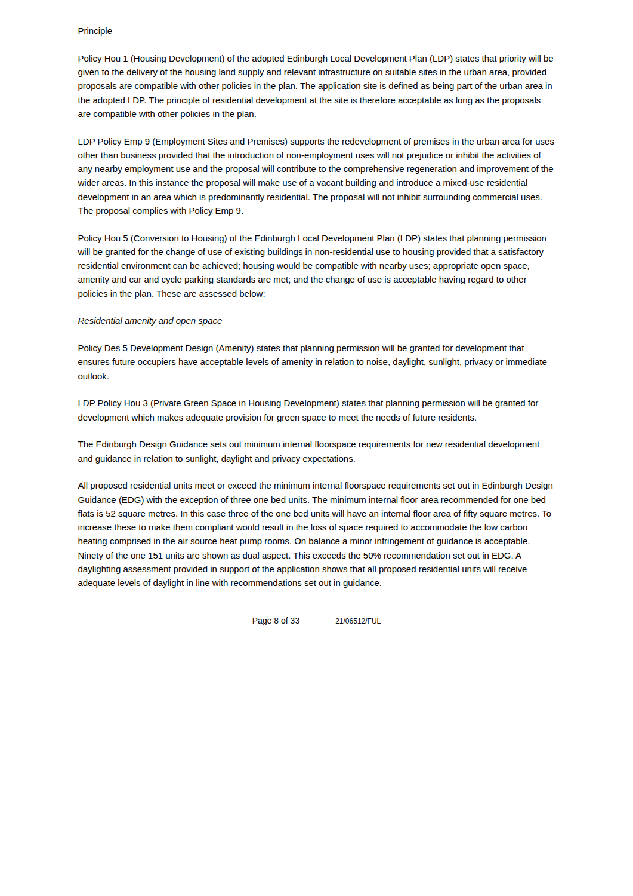Principle
Policy Hou 1 (Housing Development) of the adopted Edinburgh Local Development Plan (LDP) states that priority will be given to the delivery of the housing land supply and relevant infrastructure on suitable sites in the urban area, provided proposals are compatible with other policies in the plan. The application site is defined as being part of the urban area in the adopted LDP. The principle of residential development at the site is therefore acceptable as long as the proposals are compatible with other policies in the plan.
LDP Policy Emp 9 (Employment Sites and Premises) supports the redevelopment of premises in the urban area for uses other than business provided that the introduction of non-employment uses will not prejudice or inhibit the activities of any nearby employment use and the proposal will contribute to the comprehensive regeneration and improvement of the wider areas. In this instance the proposal will make use of a vacant building and introduce a mixed-use residential development in an area which is predominantly residential. The proposal will not inhibit surrounding commercial uses. The proposal complies with Policy Emp 9.
Policy Hou 5 (Conversion to Housing) of the Edinburgh Local Development Plan (LDP) states that planning permission will be granted for the change of use of existing buildings in non-residential use to housing provided that a satisfactory residential environment can be achieved; housing would be compatible with nearby uses; appropriate open space, amenity and car and cycle parking standards are met; and the change of use is acceptable having regard to other policies in the plan. These are assessed below:
Residential amenity and open space
Policy Des 5 Development Design (Amenity) states that planning permission will be granted for development that ensures future occupiers have acceptable levels of amenity in relation to noise, daylight, sunlight, privacy or immediate outlook.
LDP Policy Hou 3 (Private Green Space in Housing Development) states that planning permission will be granted for development which makes adequate provision for green space to meet the needs of future residents.
The Edinburgh Design Guidance sets out minimum internal floorspace requirements for new residential development and guidance in relation to sunlight, daylight and privacy expectations.
All proposed residential units meet or exceed the minimum internal floorspace requirements set out in Edinburgh Design Guidance (EDG) with the exception of three one bed units. The minimum internal floor area recommended for one bed flats is 52 square metres. In this case three of the one bed units will have an internal floor area of fifty square metres. To increase these to make them compliant would result in the loss of space required to accommodate the low carbon heating comprised in the air source heat pump rooms. On balance a minor infringement of guidance is acceptable. Ninety of the one 151 units are shown as dual aspect. This exceeds the 50% recommendation set out in EDG. A daylighting assessment provided in support of the application shows that all proposed residential units will receive adequate levels of daylight in line with recommendations set out in guidance.
Page 8 of 33 21/06512/FUL